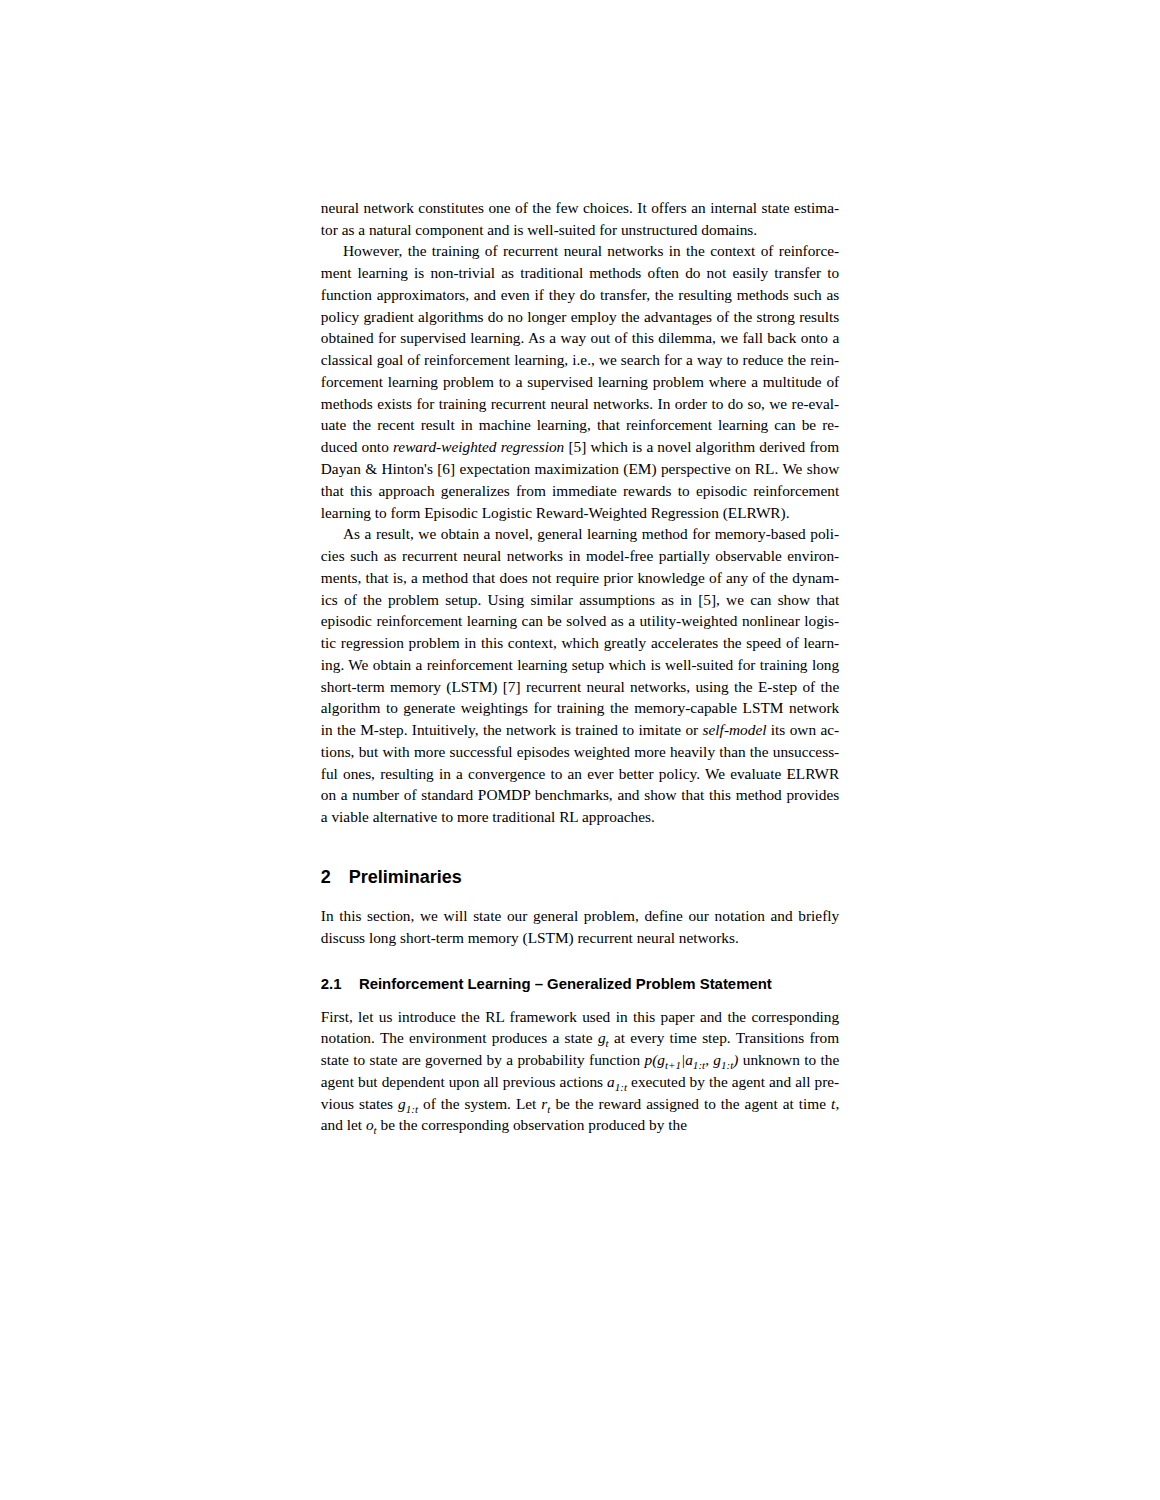neural network constitutes one of the few choices. It offers an internal state estimator as a natural component and is well-suited for unstructured domains.
However, the training of recurrent neural networks in the context of reinforcement learning is non-trivial as traditional methods often do not easily transfer to function approximators, and even if they do transfer, the resulting methods such as policy gradient algorithms do no longer employ the advantages of the strong results obtained for supervised learning. As a way out of this dilemma, we fall back onto a classical goal of reinforcement learning, i.e., we search for a way to reduce the reinforcement learning problem to a supervised learning problem where a multitude of methods exists for training recurrent neural networks. In order to do so, we re-evaluate the recent result in machine learning, that reinforcement learning can be reduced onto reward-weighted regression [5] which is a novel algorithm derived from Dayan & Hinton's [6] expectation maximization (EM) perspective on RL. We show that this approach generalizes from immediate rewards to episodic reinforcement learning to form Episodic Logistic Reward-Weighted Regression (ELRWR).
As a result, we obtain a novel, general learning method for memory-based policies such as recurrent neural networks in model-free partially observable environments, that is, a method that does not require prior knowledge of any of the dynamics of the problem setup. Using similar assumptions as in [5], we can show that episodic reinforcement learning can be solved as a utility-weighted nonlinear logistic regression problem in this context, which greatly accelerates the speed of learning. We obtain a reinforcement learning setup which is well-suited for training long short-term memory (LSTM) [7] recurrent neural networks, using the E-step of the algorithm to generate weightings for training the memory-capable LSTM network in the M-step. Intuitively, the network is trained to imitate or self-model its own actions, but with more successful episodes weighted more heavily than the unsuccessful ones, resulting in a convergence to an ever better policy. We evaluate ELRWR on a number of standard POMDP benchmarks, and show that this method provides a viable alternative to more traditional RL approaches.
2 Preliminaries
In this section, we will state our general problem, define our notation and briefly discuss long short-term memory (LSTM) recurrent neural networks.
2.1 Reinforcement Learning – Generalized Problem Statement
First, let us introduce the RL framework used in this paper and the corresponding notation. The environment produces a state gt at every time step. Transitions from state to state are governed by a probability function p(gt+1|a1:t, g1:t) unknown to the agent but dependent upon all previous actions a1:t executed by the agent and all previous states g1:t of the system. Let rt be the reward assigned to the agent at time t, and let ot be the corresponding observation produced by the